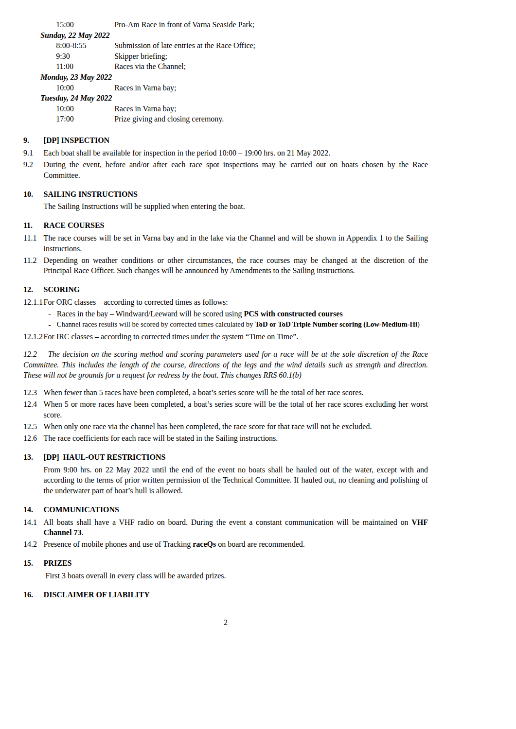15:00
Pro-Am Race in front of Varna Seaside Park;
Sunday, 22 May 2022
8:00-8:55
Submission of late entries at the Race Office;
9:30
Skipper briefing;
11:00
Races via the Channel;
Monday, 23 May 2022
10:00
Races in Varna bay;
Tuesday, 24 May 2022
10:00
Races in Varna bay;
17:00
Prize giving and closing ceremony.
9.[DP] INSPECTION
9.1
Each boat shall be available for inspection in the period 10:00 – 19:00 hrs. on 21 May 2022.
9.2
During the event, before and/or after each race spot inspections may be carried out on boats chosen by the Race Committee.
10. SAILING INSTRUCTIONS
The Sailing Instructions will be supplied when entering the boat.
11. RACE COURSES
11.1
The race courses will be set in Varna bay and in the lake via the Channel and will be shown in Appendix 1 to the Sailing instructions.
11.2
Depending on weather conditions or other circumstances, the race courses may be changed at the discretion of the Principal Race Officer. Such changes will be announced by Amendments to the Sailing instructions.
12. SCORING
12.1.1
For ORC classes – according to corrected times as follows:
-
Races in the bay – Windward/Leeward will be scored using PCS with constructed courses
-
Channel races results will be scored by corrected times calculated by ToD or ToD Triple Number scoring (Low-Medium-Hi)
12.1.2
For IRC classes – according to corrected times under the system “Time on Time”.
12.2 The decision on the scoring method and scoring parameters used for a race will be at the sole discretion of the Race Committee. This includes the length of the course, directions of the legs and the wind details such as strength and direction. These will not be grounds for a request for redress by the boat. This changes RRS 60.1(b)
12.3
When fewer than 5 races have been completed, a boat’s series score will be the total of her race scores.
12.4
When 5 or more races have been completed, a boat’s series score will be the total of her race scores excluding her worst score.
12.5
When only one race via the channel has been completed, the race score for that race will not be excluded.
12.6
The race coefficients for each race will be stated in the Sailing instructions.
13.[DP] HAUL-OUT RESTRICTIONS
From 9:00 hrs. on 22 May 2022 until the end of the event no boats shall be hauled out of the water, except with and according to the terms of prior written permission of the Technical Committee. If hauled out, no cleaning and polishing of the underwater part of boat’s hull is allowed.
14. COMMUNICATIONS
14.1
All boats shall have a VHF radio on board. During the event a constant communication will be maintained on VHF Channel 73.
14.2
Presence of mobile phones and use of Tracking raceQs on board are recommended.
15. PRIZES
First 3 boats overall in every class will be awarded prizes.
16. DISCLAIMER OF LIABILITY
2